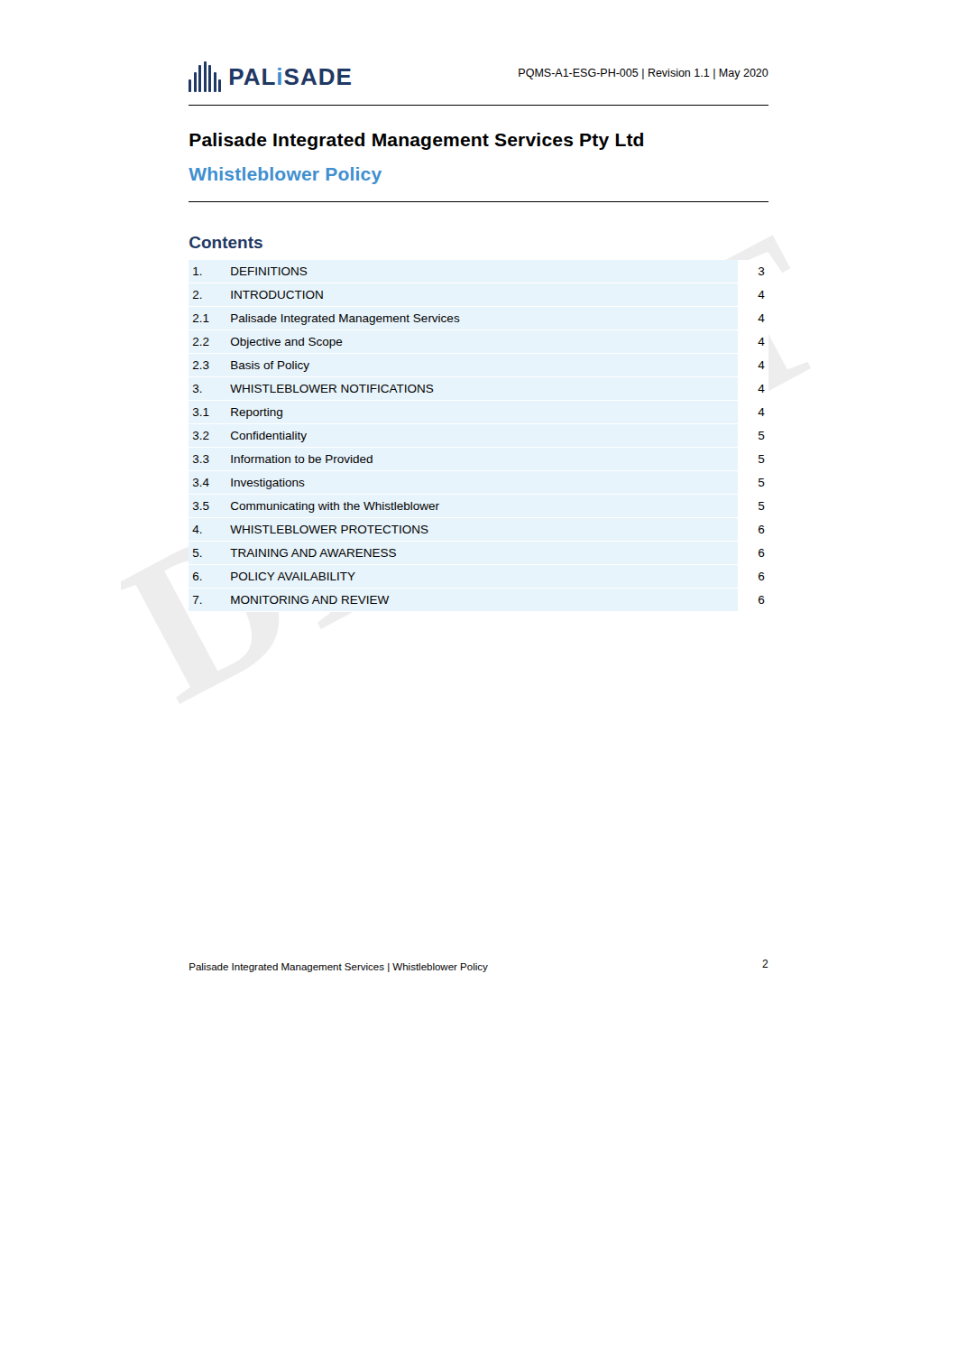DRAFT
PALi SADE
PQMS-A1-ESG-PH-005 | Revision 1.1 | May 2020
Palisade Integrated Management Services Pty Ltd
Whistleblower Policy
Contents
| 1. | DEFINITIONS | 3 |
| 2. | INTRODUCTION | 4 |
| 2.1 | Palisade Integrated Management Services | 4 |
| 2.2 | Objective and Scope | 4 |
| 2.3 | Basis of Policy | 4 |
| 3. | WHISTLEBLOWER NOTIFICATIONS | 4 |
| 3.1 | Reporting | 4 |
| 3.2 | Confidentiality | 5 |
| 3.3 | Information to be Provided | 5 |
| 3.4 | Investigations | 5 |
| 3.5 | Communicating with the Whistleblower | 5 |
| 4. | WHISTLEBLOWER PROTECTIONS | 6 |
| 5. | TRAINING AND AWARENESS | 6 |
| 6. | POLICY AVAILABILITY | 6 |
| 7. | MONITORING AND REVIEW | 6 |
Palisade Integrated Management Services | Whistleblower Policy
2